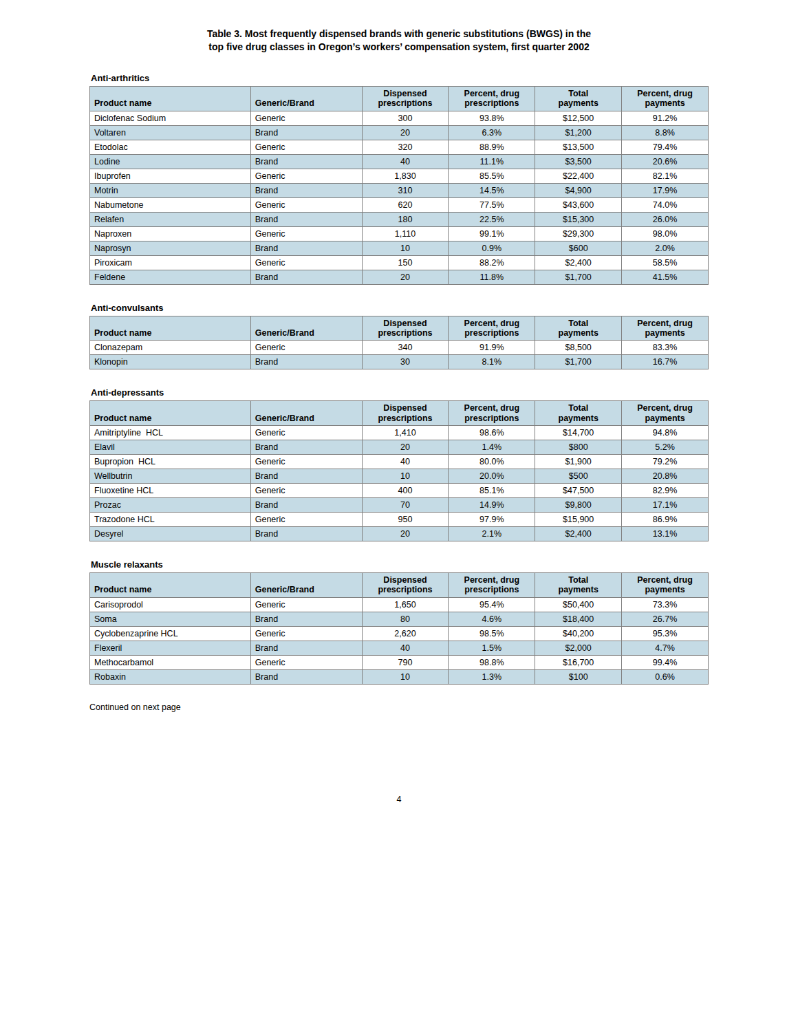Table 3. Most frequently dispensed brands with generic substitutions (BWGS) in the
top five drug classes in Oregon’s workers’ compensation system, first quarter 2002
Anti-arthritics
| Product name | Generic/Brand | Dispensed prescriptions | Percent, drug prescriptions | Total payments | Percent, drug payments |
| --- | --- | --- | --- | --- | --- |
| Diclofenac Sodium | Generic | 300 | 93.8% | $12,500 | 91.2% |
| Voltaren | Brand | 20 | 6.3% | $1,200 | 8.8% |
| Etodolac | Generic | 320 | 88.9% | $13,500 | 79.4% |
| Lodine | Brand | 40 | 11.1% | $3,500 | 20.6% |
| Ibuprofen | Generic | 1,830 | 85.5% | $22,400 | 82.1% |
| Motrin | Brand | 310 | 14.5% | $4,900 | 17.9% |
| Nabumetone | Generic | 620 | 77.5% | $43,600 | 74.0% |
| Relafen | Brand | 180 | 22.5% | $15,300 | 26.0% |
| Naproxen | Generic | 1,110 | 99.1% | $29,300 | 98.0% |
| Naprosyn | Brand | 10 | 0.9% | $600 | 2.0% |
| Piroxicam | Generic | 150 | 88.2% | $2,400 | 58.5% |
| Feldene | Brand | 20 | 11.8% | $1,700 | 41.5% |
Anti-convulsants
| Product name | Generic/Brand | Dispensed prescriptions | Percent, drug prescriptions | Total payments | Percent, drug payments |
| --- | --- | --- | --- | --- | --- |
| Clonazepam | Generic | 340 | 91.9% | $8,500 | 83.3% |
| Klonopin | Brand | 30 | 8.1% | $1,700 | 16.7% |
Anti-depressants
| Product name | Generic/Brand | Dispensed prescriptions | Percent, drug prescriptions | Total payments | Percent, drug payments |
| --- | --- | --- | --- | --- | --- |
| Amitriptyline HCL | Generic | 1,410 | 98.6% | $14,700 | 94.8% |
| Elavil | Brand | 20 | 1.4% | $800 | 5.2% |
| Bupropion HCL | Generic | 40 | 80.0% | $1,900 | 79.2% |
| Wellbutrin | Brand | 10 | 20.0% | $500 | 20.8% |
| Fluoxetine HCL | Generic | 400 | 85.1% | $47,500 | 82.9% |
| Prozac | Brand | 70 | 14.9% | $9,800 | 17.1% |
| Trazodone HCL | Generic | 950 | 97.9% | $15,900 | 86.9% |
| Desyrel | Brand | 20 | 2.1% | $2,400 | 13.1% |
Muscle relaxants
| Product name | Generic/Brand | Dispensed prescriptions | Percent, drug prescriptions | Total payments | Percent, drug payments |
| --- | --- | --- | --- | --- | --- |
| Carisoprodol | Generic | 1,650 | 95.4% | $50,400 | 73.3% |
| Soma | Brand | 80 | 4.6% | $18,400 | 26.7% |
| Cyclobenzaprine HCL | Generic | 2,620 | 98.5% | $40,200 | 95.3% |
| Flexeril | Brand | 40 | 1.5% | $2,000 | 4.7% |
| Methocarbamol | Generic | 790 | 98.8% | $16,700 | 99.4% |
| Robaxin | Brand | 10 | 1.3% | $100 | 0.6% |
Continued on next page
4